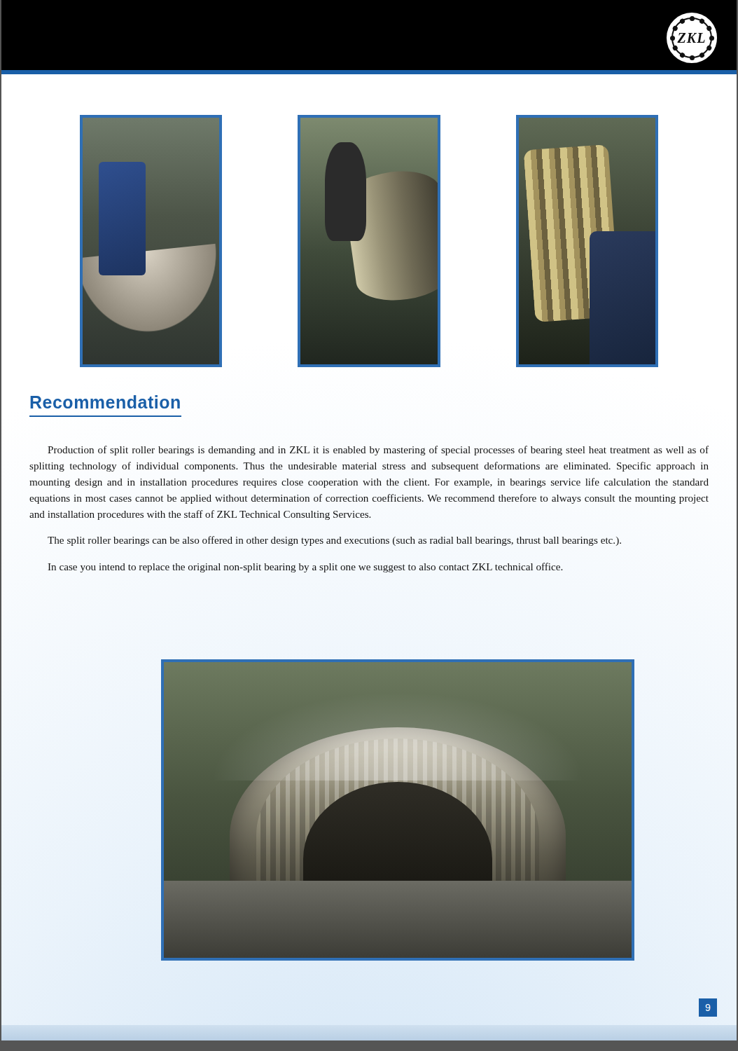ZKL
Recommendation
Production of split roller bearings is demanding and in ZKL it is enabled by mastering of special processes of bearing steel heat treatment as well as of splitting technology of individual components. Thus the undesirable material stress and subsequent deformations are eliminated. Specific approach in mounting design and in installation procedures requires close cooperation with the client. For example, in bearings service life calculation the standard equations in most cases cannot be applied without determination of correction coefficients. We recommend therefore to always consult the mounting project and installation procedures with the staff of ZKL Technical Consulting Services.
The split roller bearings can be also offered in other design types and executions (such as radial ball bearings, thrust ball bearings etc.).
In case you intend to replace the original non-split bearing by a split one we suggest to also contact ZKL technical office.
9